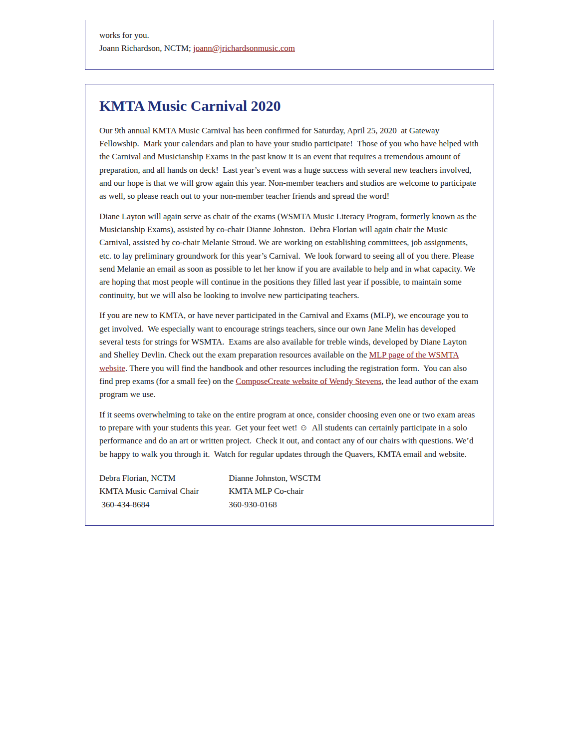works for you.
Joann Richardson, NCTM; joann@jrichardsonmusic.com
KMTA Music Carnival 2020
Our 9th annual KMTA Music Carnival has been confirmed for Saturday, April 25, 2020 at Gateway Fellowship. Mark your calendars and plan to have your studio participate! Those of you who have helped with the Carnival and Musicianship Exams in the past know it is an event that requires a tremendous amount of preparation, and all hands on deck! Last year’s event was a huge success with several new teachers involved, and our hope is that we will grow again this year. Non-member teachers and studios are welcome to participate as well, so please reach out to your non-member teacher friends and spread the word!
Diane Layton will again serve as chair of the exams (WSMTA Music Literacy Program, formerly known as the Musicianship Exams), assisted by co-chair Dianne Johnston. Debra Florian will again chair the Music Carnival, assisted by co-chair Melanie Stroud. We are working on establishing committees, job assignments, etc. to lay preliminary groundwork for this year’s Carnival. We look forward to seeing all of you there. Please send Melanie an email as soon as possible to let her know if you are available to help and in what capacity. We are hoping that most people will continue in the positions they filled last year if possible, to maintain some continuity, but we will also be looking to involve new participating teachers.
If you are new to KMTA, or have never participated in the Carnival and Exams (MLP), we encourage you to get involved. We especially want to encourage strings teachers, since our own Jane Melin has developed several tests for strings for WSMTA. Exams are also available for treble winds, developed by Diane Layton and Shelley Devlin. Check out the exam preparation resources available on the MLP page of the WSMTA website. There you will find the handbook and other resources including the registration form. You can also find prep exams (for a small fee) on the ComposeCreate website of Wendy Stevens, the lead author of the exam program we use.
If it seems overwhelming to take on the entire program at once, consider choosing even one or two exam areas to prepare with your students this year. Get your feet wet! ☺ All students can certainly participate in a solo performance and do an art or written project. Check it out, and contact any of our chairs with questions. We’d be happy to walk you through it. Watch for regular updates through the Quavers, KMTA email and website.
Debra Florian, NCTM
KMTA Music Carnival Chair
360-434-8684
Dianne Johnston, WSCTM
KMTA MLP Co-chair
360-930-0168